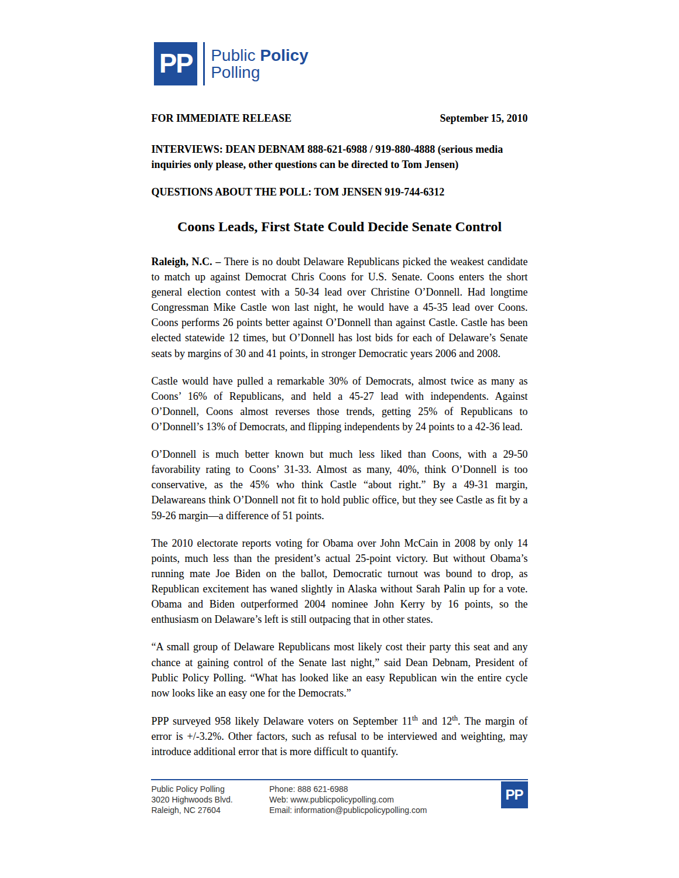PP
Public Policy
Polling
FOR IMMEDIATE RELEASE September 15, 2010
INTERVIEWS: DEAN DEBNAM 888-621-6988 / 919-880-4888 (serious media inquiries only please, other questions can be directed to Tom Jensen)
QUESTIONS ABOUT THE POLL: TOM JENSEN 919-744-6312
Coons Leads, First State Could Decide Senate Control
Raleigh, N.C. – There is no doubt Delaware Republicans picked the weakest candidate to match up against Democrat Chris Coons for U.S. Senate. Coons enters the short general election contest with a 50-34 lead over Christine O’Donnell. Had longtime Congressman Mike Castle won last night, he would have a 45-35 lead over Coons. Coons performs 26 points better against O’Donnell than against Castle. Castle has been elected statewide 12 times, but O’Donnell has lost bids for each of Delaware’s Senate seats by margins of 30 and 41 points, in stronger Democratic years 2006 and 2008.
Castle would have pulled a remarkable 30% of Democrats, almost twice as many as Coons’ 16% of Republicans, and held a 45-27 lead with independents. Against O’Donnell, Coons almost reverses those trends, getting 25% of Republicans to O’Donnell’s 13% of Democrats, and flipping independents by 24 points to a 42-36 lead.
O’Donnell is much better known but much less liked than Coons, with a 29-50 favorability rating to Coons’ 31-33. Almost as many, 40%, think O’Donnell is too conservative, as the 45% who think Castle “about right.” By a 49-31 margin, Delawareans think O’Donnell not fit to hold public office, but they see Castle as fit by a 59-26 margin—a difference of 51 points.
The 2010 electorate reports voting for Obama over John McCain in 2008 by only 14 points, much less than the president’s actual 25-point victory. But without Obama’s running mate Joe Biden on the ballot, Democratic turnout was bound to drop, as Republican excitement has waned slightly in Alaska without Sarah Palin up for a vote. Obama and Biden outperformed 2004 nominee John Kerry by 16 points, so the enthusiasm on Delaware’s left is still outpacing that in other states.
“A small group of Delaware Republicans most likely cost their party this seat and any chance at gaining control of the Senate last night,” said Dean Debnam, President of Public Policy Polling. “What has looked like an easy Republican win the entire cycle now looks like an easy one for the Democrats.”
PPP surveyed 958 likely Delaware voters on September 11th and 12th. The margin of error is +/-3.2%. Other factors, such as refusal to be interviewed and weighting, may introduce additional error that is more difficult to quantify.
Public Policy Polling
3020 Highwoods Blvd.
Raleigh, NC 27604
Phone: 888 621-6988
Web: www.publicpolicypolling.com
Email: information@publicpolicypolling.com
PP